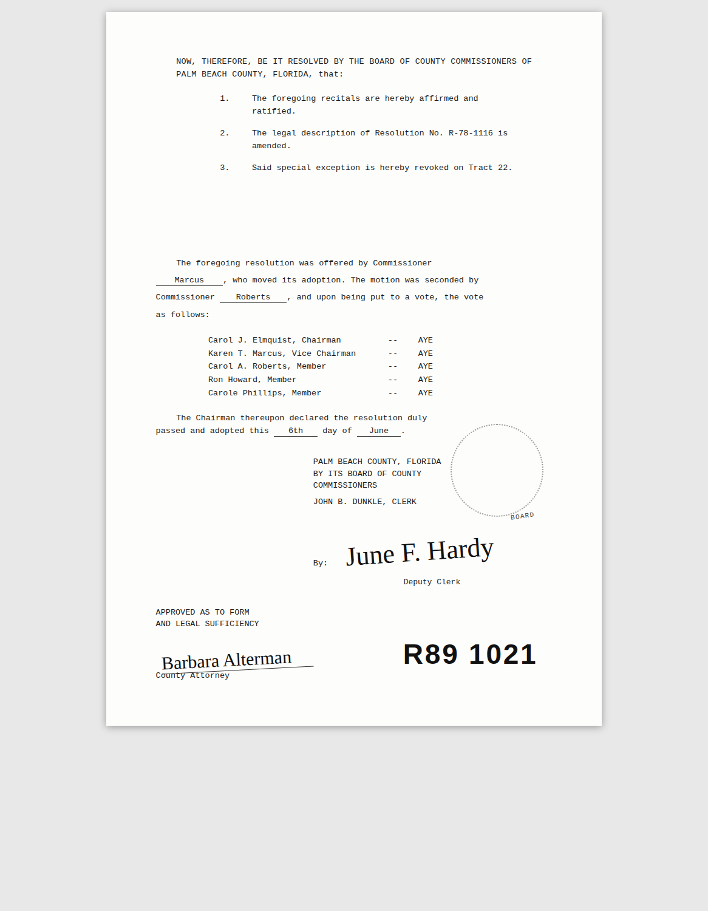NOW, THEREFORE, BE IT RESOLVED BY THE BOARD OF COUNTY COMMISSIONERS OF PALM BEACH COUNTY, FLORIDA, that:
1. The foregoing recitals are hereby affirmed and ratified.
2. The legal description of Resolution No. R-78-1116 is amended.
3. Said special exception is hereby revoked on Tract 22.
The foregoing resolution was offered by Commissioner
Marcus, who moved its adoption. The motion was seconded by
Commissioner Roberts, and upon being put to a vote, the vote
as follows:
| Carol J. Elmquist, Chairman | -- | AYE |
| Karen T. Marcus, Vice Chairman | -- | AYE |
| Carol A. Roberts, Member | -- | AYE |
| Ron Howard, Member | -- | AYE |
| Carole Phillips, Member | -- | AYE |
The Chairman thereupon declared the resolution duly
passed and adopted this 6th day of June.
PALM BEACH COUNTY, FLORIDA
BY ITS BOARD OF COUNTY
COMMISSIONERS
JOHN B. DUNKLE, CLERK
By: June F. Hardy Deputy Clerk
BOARD
APPROVED AS TO FORM
AND LEGAL SUFFICIENCY
Barbara Alterman
County Attorney
R89 1021